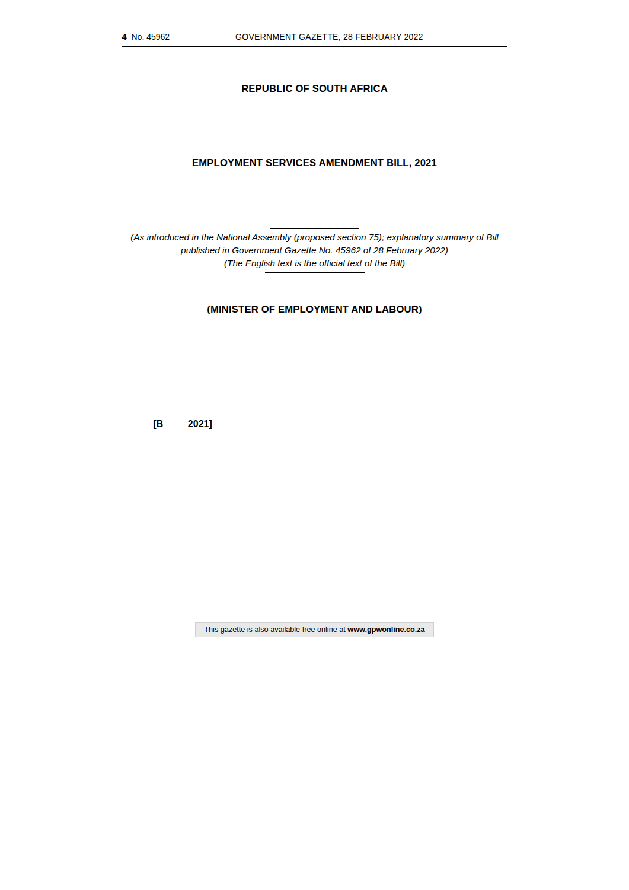4 No. 45962
GOVERNMENT GAZETTE, 28 FEBRUARY 2022
REPUBLIC OF SOUTH AFRICA
EMPLOYMENT SERVICES AMENDMENT BILL, 2021
(As introduced in the National Assembly (proposed section 75); explanatory summary of Bill published in Government Gazette No. 45962 of 28 February 2022)
(The English text is the official text of the Bill)
(MINISTER OF EMPLOYMENT AND LABOUR)
[B 2021]
This gazette is also available free online at www.gpwonline.co.za